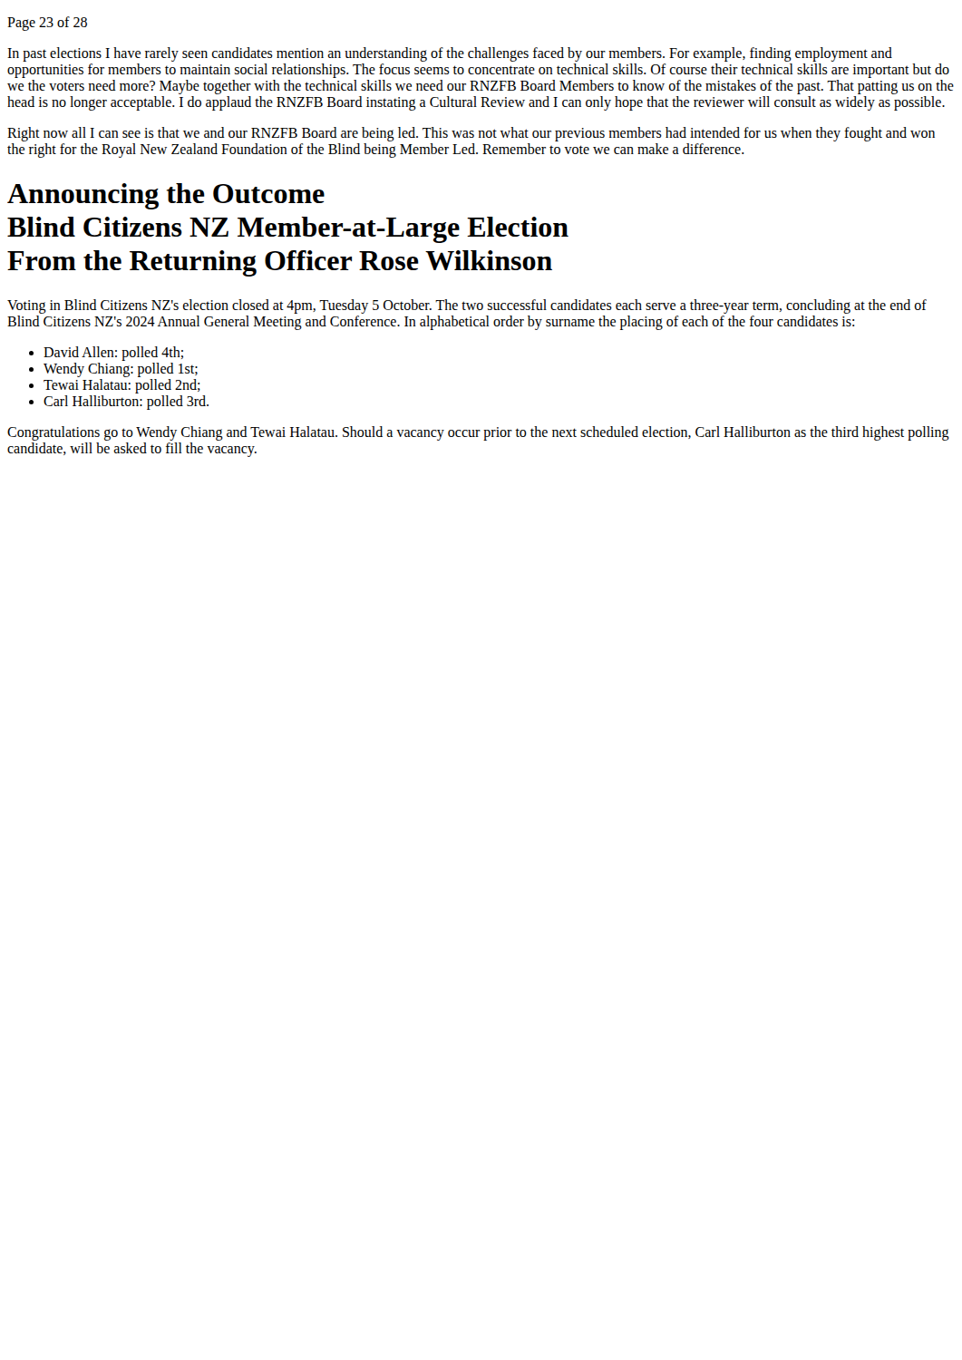Page 23 of 28
In past elections I have rarely seen candidates mention an understanding of the challenges faced by our members. For example, finding employment and opportunities for members to maintain social relationships. The focus seems to concentrate on technical skills. Of course their technical skills are important but do we the voters need more? Maybe together with the technical skills we need our RNZFB Board Members to know of the mistakes of the past. That patting us on the head is no longer acceptable. I do applaud the RNZFB Board instating a Cultural Review and I can only hope that the reviewer will consult as widely as possible.
Right now all I can see is that we and our RNZFB Board are being led. This was not what our previous members had intended for us when they fought and won the right for the Royal New Zealand Foundation of the Blind being Member Led. Remember to vote we can make a difference.
Announcing the Outcome
Blind Citizens NZ Member-at-Large Election
From the Returning Officer Rose Wilkinson
Voting in Blind Citizens NZ's election closed at 4pm, Tuesday 5 October. The two successful candidates each serve a three-year term, concluding at the end of Blind Citizens NZ's 2024 Annual General Meeting and Conference. In alphabetical order by surname the placing of each of the four candidates is:
David Allen: polled 4th;
Wendy Chiang: polled 1st;
Tewai Halatau: polled 2nd;
Carl Halliburton: polled 3rd.
Congratulations go to Wendy Chiang and Tewai Halatau. Should a vacancy occur prior to the next scheduled election, Carl Halliburton as the third highest polling candidate, will be asked to fill the vacancy.